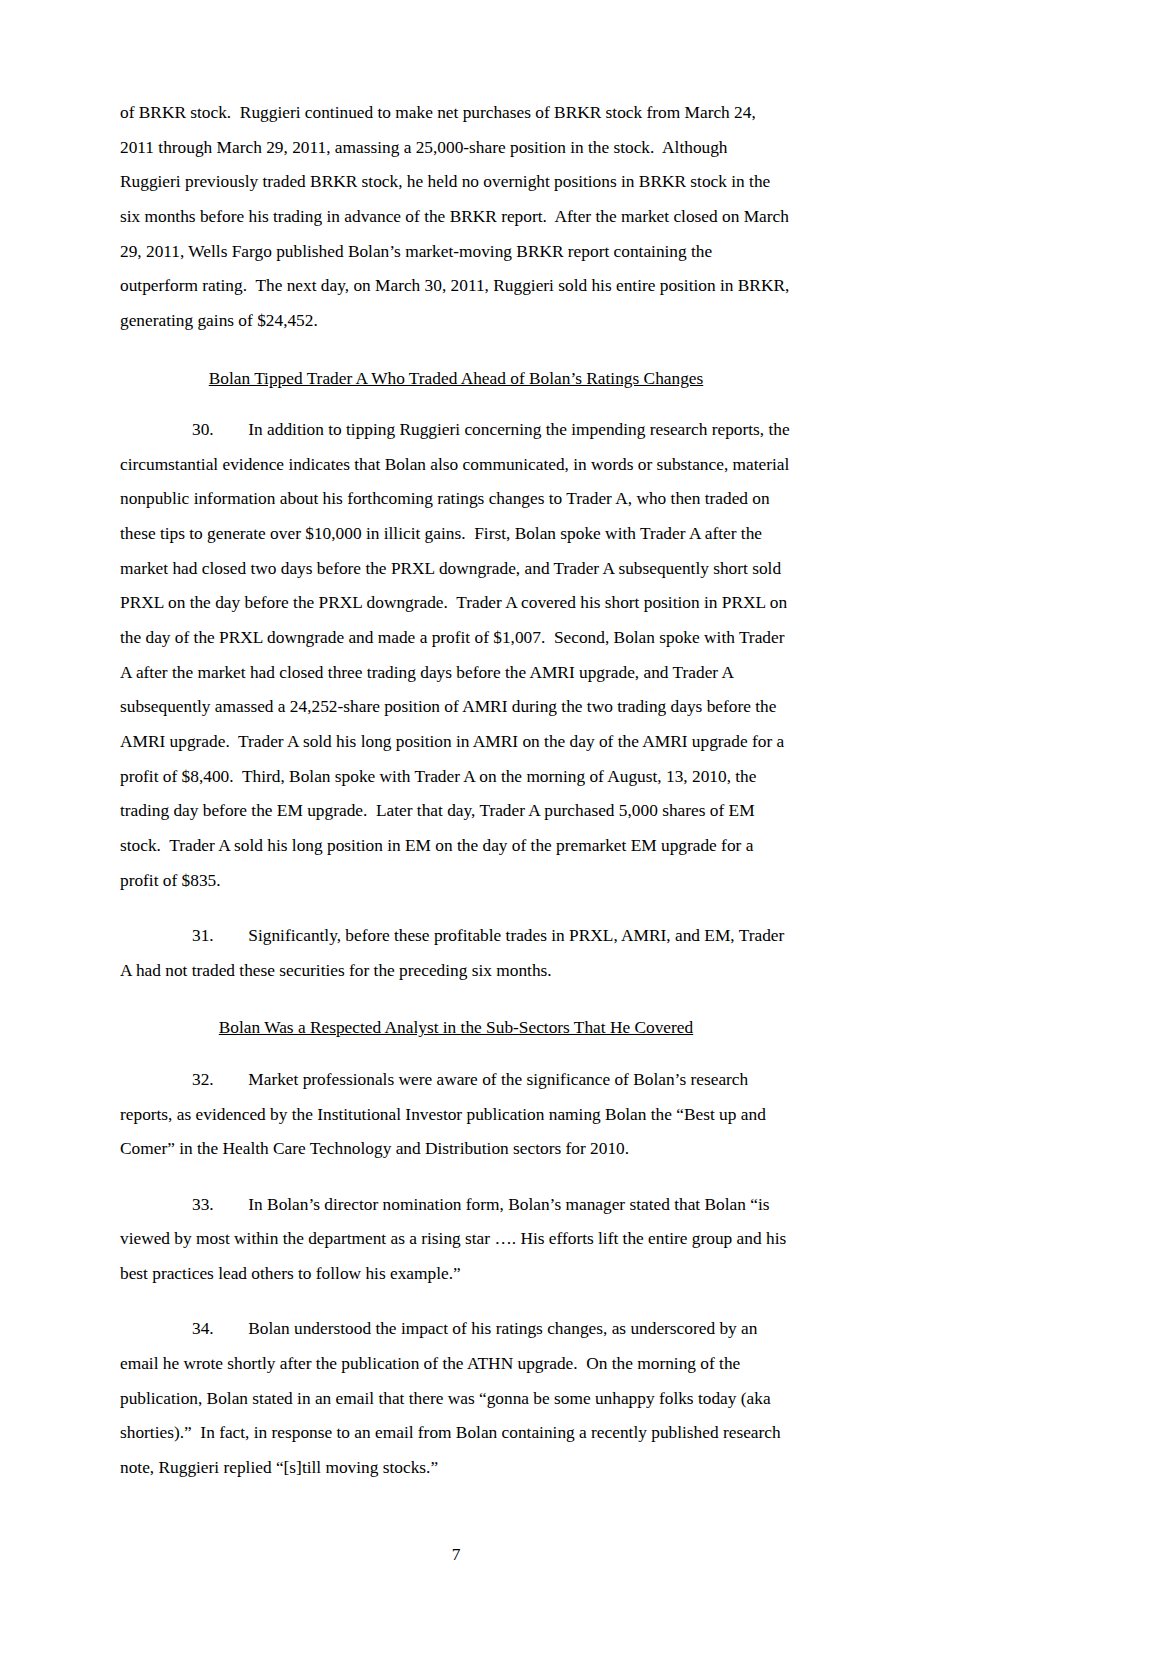of BRKR stock. Ruggieri continued to make net purchases of BRKR stock from March 24, 2011 through March 29, 2011, amassing a 25,000-share position in the stock. Although Ruggieri previously traded BRKR stock, he held no overnight positions in BRKR stock in the six months before his trading in advance of the BRKR report. After the market closed on March 29, 2011, Wells Fargo published Bolan’s market-moving BRKR report containing the outperform rating. The next day, on March 30, 2011, Ruggieri sold his entire position in BRKR, generating gains of $24,452.
Bolan Tipped Trader A Who Traded Ahead of Bolan’s Ratings Changes
30. In addition to tipping Ruggieri concerning the impending research reports, the circumstantial evidence indicates that Bolan also communicated, in words or substance, material nonpublic information about his forthcoming ratings changes to Trader A, who then traded on these tips to generate over $10,000 in illicit gains. First, Bolan spoke with Trader A after the market had closed two days before the PRXL downgrade, and Trader A subsequently short sold PRXL on the day before the PRXL downgrade. Trader A covered his short position in PRXL on the day of the PRXL downgrade and made a profit of $1,007. Second, Bolan spoke with Trader A after the market had closed three trading days before the AMRI upgrade, and Trader A subsequently amassed a 24,252-share position of AMRI during the two trading days before the AMRI upgrade. Trader A sold his long position in AMRI on the day of the AMRI upgrade for a profit of $8,400. Third, Bolan spoke with Trader A on the morning of August, 13, 2010, the trading day before the EM upgrade. Later that day, Trader A purchased 5,000 shares of EM stock. Trader A sold his long position in EM on the day of the premarket EM upgrade for a profit of $835.
31. Significantly, before these profitable trades in PRXL, AMRI, and EM, Trader A had not traded these securities for the preceding six months.
Bolan Was a Respected Analyst in the Sub-Sectors That He Covered
32. Market professionals were aware of the significance of Bolan’s research reports, as evidenced by the Institutional Investor publication naming Bolan the “Best up and Comer” in the Health Care Technology and Distribution sectors for 2010.
33. In Bolan’s director nomination form, Bolan’s manager stated that Bolan “is viewed by most within the department as a rising star …. His efforts lift the entire group and his best practices lead others to follow his example.”
34. Bolan understood the impact of his ratings changes, as underscored by an email he wrote shortly after the publication of the ATHN upgrade. On the morning of the publication, Bolan stated in an email that there was “gonna be some unhappy folks today (aka shorties).” In fact, in response to an email from Bolan containing a recently published research note, Ruggieri replied “[s]till moving stocks.”
7